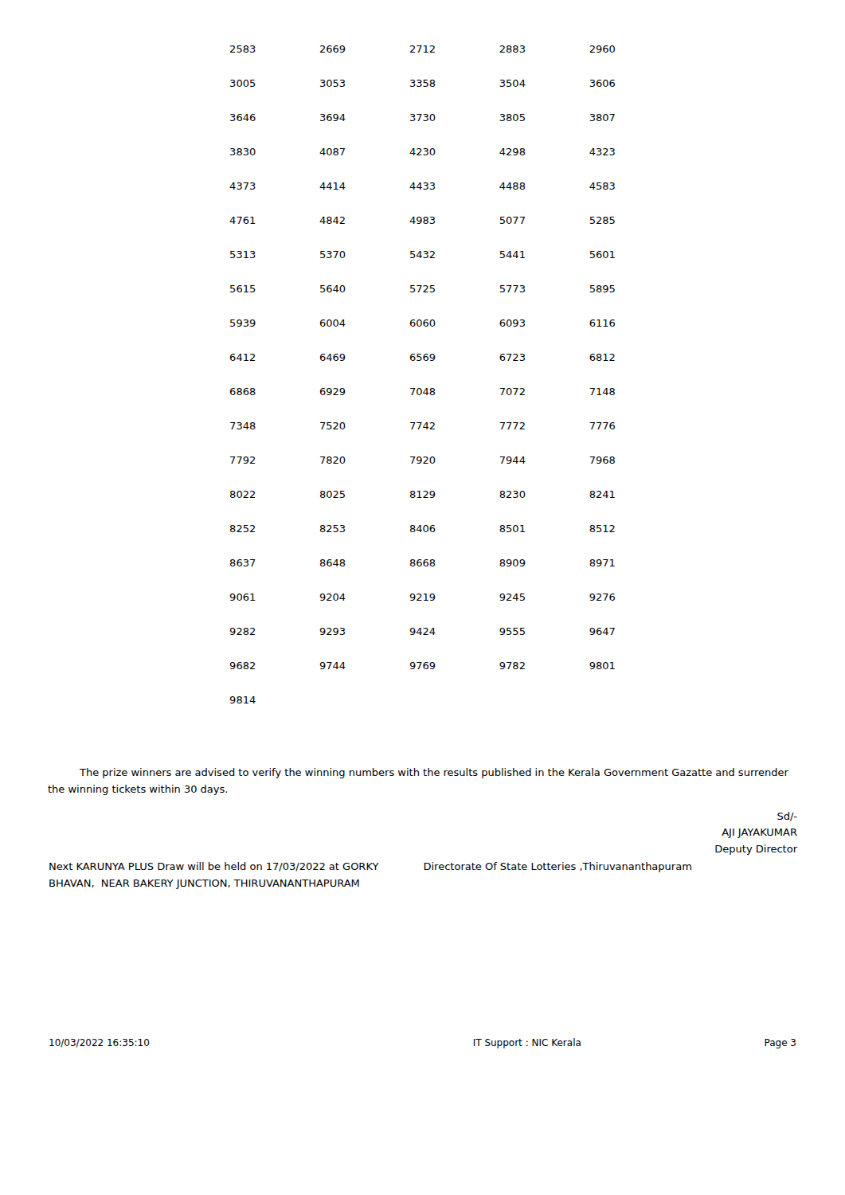| 2583 | 2669 | 2712 | 2883 | 2960 |
| 3005 | 3053 | 3358 | 3504 | 3606 |
| 3646 | 3694 | 3730 | 3805 | 3807 |
| 3830 | 4087 | 4230 | 4298 | 4323 |
| 4373 | 4414 | 4433 | 4488 | 4583 |
| 4761 | 4842 | 4983 | 5077 | 5285 |
| 5313 | 5370 | 5432 | 5441 | 5601 |
| 5615 | 5640 | 5725 | 5773 | 5895 |
| 5939 | 6004 | 6060 | 6093 | 6116 |
| 6412 | 6469 | 6569 | 6723 | 6812 |
| 6868 | 6929 | 7048 | 7072 | 7148 |
| 7348 | 7520 | 7742 | 7772 | 7776 |
| 7792 | 7820 | 7920 | 7944 | 7968 |
| 8022 | 8025 | 8129 | 8230 | 8241 |
| 8252 | 8253 | 8406 | 8501 | 8512 |
| 8637 | 8648 | 8668 | 8909 | 8971 |
| 9061 | 9204 | 9219 | 9245 | 9276 |
| 9282 | 9293 | 9424 | 9555 | 9647 |
| 9682 | 9744 | 9769 | 9782 | 9801 |
| 9814 | | | | |
The prize winners are advised to verify the winning numbers with the results published in the Kerala Government Gazatte and surrender the winning tickets within 30 days.
Sd/-
AJI JAYAKUMAR
Deputy Director
| Next KARUNYA PLUS Draw will be held on 17/03/2022 at GORKY BHAVAN, NEAR BAKERY JUNCTION, THIRUVANANTHAPURAM | Directorate Of State Lotteries ,Thiruvananthapuram |
| 10/03/2022 16:35:10 | IT Support : NIC Kerala | Page 3 |